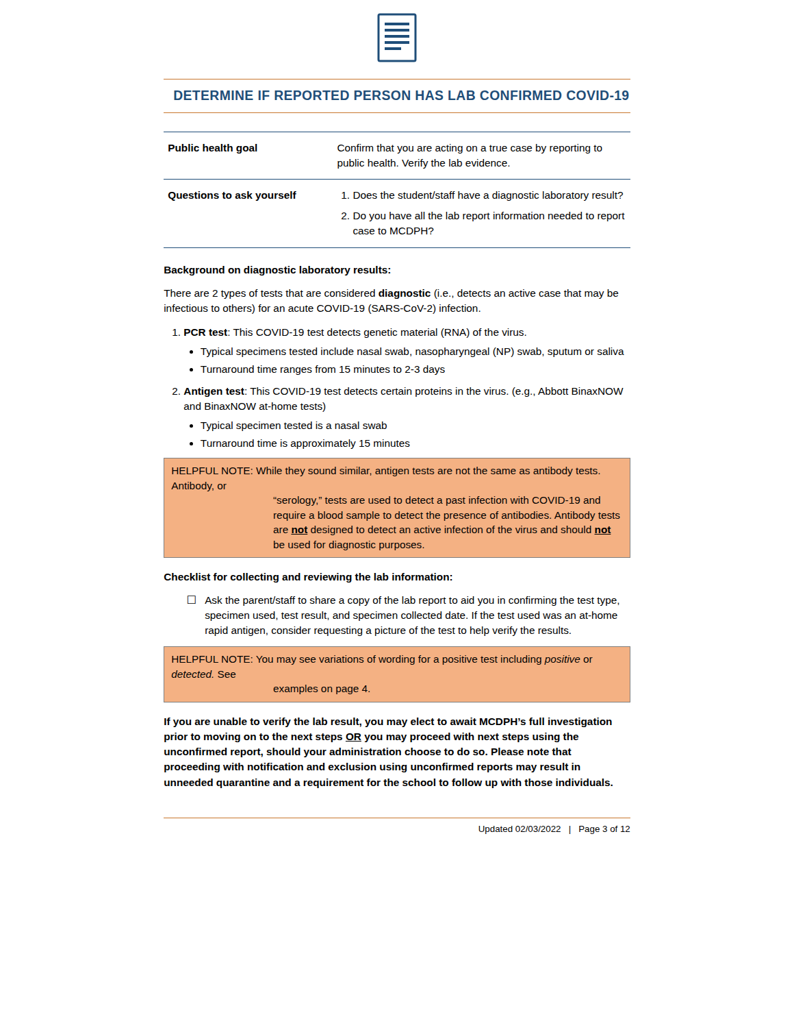DETERMINE IF REPORTED PERSON HAS LAB CONFIRMED COVID-19
| Public health goal | Confirm that you are acting on a true case by reporting to public health. Verify the lab evidence. |
| Questions to ask yourself | Does the student/staff have a diagnostic laboratory result? Do you have all the lab report information needed to report case to MCDPH? |
Background on diagnostic laboratory results:
There are 2 types of tests that are considered diagnostic (i.e., detects an active case that may be infectious to others) for an acute COVID-19 (SARS-CoV-2) infection.
PCR test: This COVID-19 test detects genetic material (RNA) of the virus.
Typical specimens tested include nasal swab, nasopharyngeal (NP) swab, sputum or saliva
Turnaround time ranges from 15 minutes to 2-3 days
Antigen test: This COVID-19 test detects certain proteins in the virus. (e.g., Abbott BinaxNOW and BinaxNOW at-home tests)
Typical specimen tested is a nasal swab
Turnaround time is approximately 15 minutes
HELPFUL NOTE: While they sound similar, antigen tests are not the same as antibody tests. Antibody, or “serology,” tests are used to detect a past infection with COVID-19 and require a blood sample to detect the presence of antibodies. Antibody tests are not designed to detect an active infection of the virus and should not be used for diagnostic purposes.
Checklist for collecting and reviewing the lab information:
☐
Ask the parent/staff to share a copy of the lab report to aid you in confirming the test type, specimen used, test result, and specimen collected date. If the test used was an at-home rapid antigen, consider requesting a picture of the test to help verify the results.
HELPFUL NOTE: You may see variations of wording for a positive test including positive or detected. See examples on page 4.
If you are unable to verify the lab result, you may elect to await MCDPH’s full investigation prior to moving on to the next steps OR you may proceed with next steps using the unconfirmed report, should your administration choose to do so. Please note that proceeding with notification and exclusion using unconfirmed reports may result in unneeded quarantine and a requirement for the school to follow up with those individuals.
Updated 02/03/2022 | Page 3 of 12